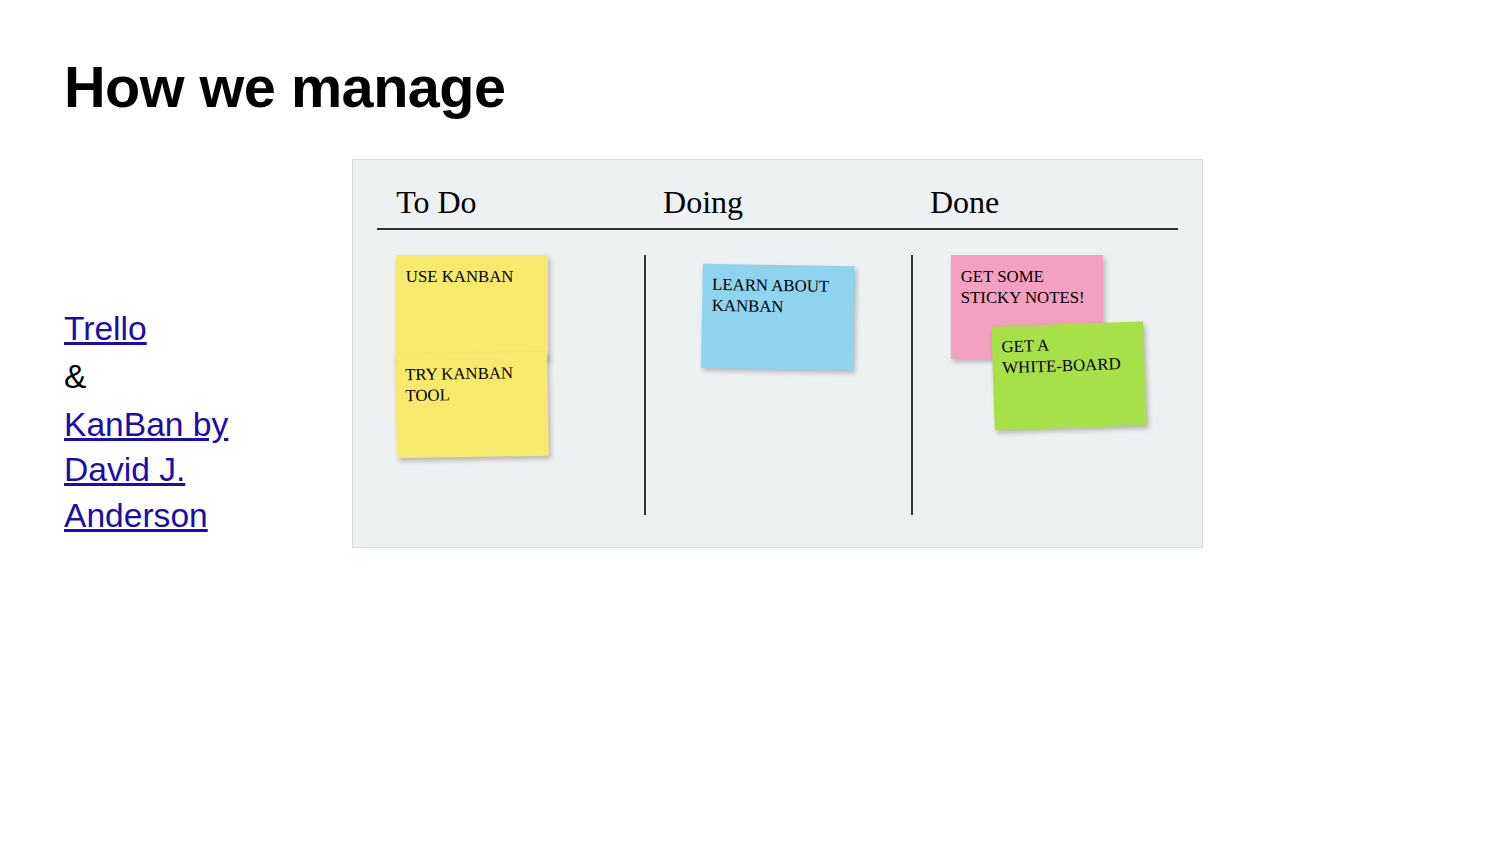How we manage
Trello
&
KanBan by David J. Anderson
To Do Doing Done
Use Kanban Try Kanban tool
Learn about Kanban
Get some sticky notes! Get a white‑board